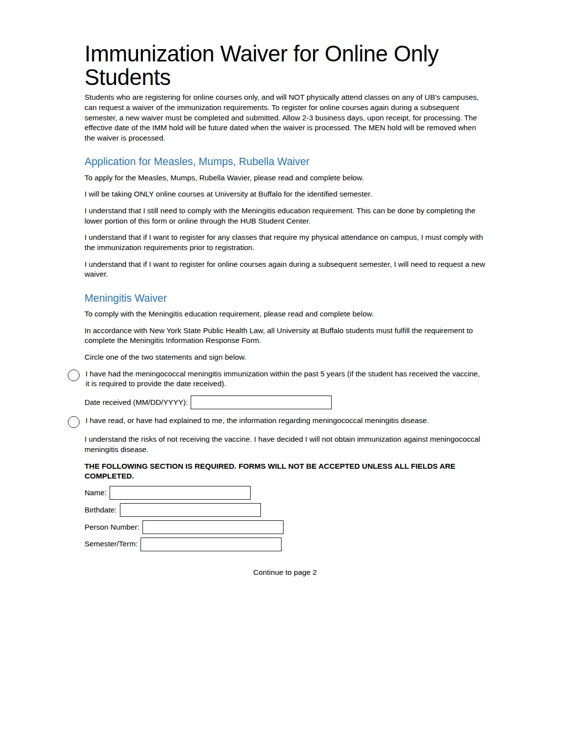Immunization Waiver for Online Only Students
Students who are registering for online courses only, and will NOT physically attend classes on any of UB's campuses, can request a waiver of the immunization requirements. To register for online courses again during a subsequent semester, a new waiver must be completed and submitted. Allow 2-3 business days, upon receipt, for processing. The effective date of the IMM hold will be future dated when the waiver is processed. The MEN hold will be removed when the waiver is processed.
Application for Measles, Mumps, Rubella Waiver
To apply for the Measles, Mumps, Rubella Wavier, please read and complete below.
I will be taking ONLY online courses at University at Buffalo for the identified semester.
I understand that I still need to comply with the Meningitis education requirement. This can be done by completing the lower portion of this form or online through the HUB Student Center.
I understand that if I want to register for any classes that require my physical attendance on campus, I must comply with the immunization requirements prior to registration.
I understand that if I want to register for online courses again during a subsequent semester, I will need to request a new waiver.
Meningitis Waiver
To comply with the Meningitis education requirement, please read and complete below.
In accordance with New York State Public Health Law, all University at Buffalo students must fulfill the requirement to complete the Meningitis Information Response Form.
Circle one of the two statements and sign below.
I have had the meningococcal meningitis immunization within the past 5 years (if the student has received the vaccine, it is required to provide the date received).
Date received (MM/DD/YYYY):
I have read, or have had explained to me, the information regarding meningococcal meningitis disease.
I understand the risks of not receiving the vaccine. I have decided I will not obtain immunization against meningococcal meningitis disease.
THE FOLLOWING SECTION IS REQUIRED. FORMS WILL NOT BE ACCEPTED UNLESS ALL FIELDS ARE COMPLETED.
Name:
Birthdate:
Person Number:
Semester/Term:
Continue to page 2